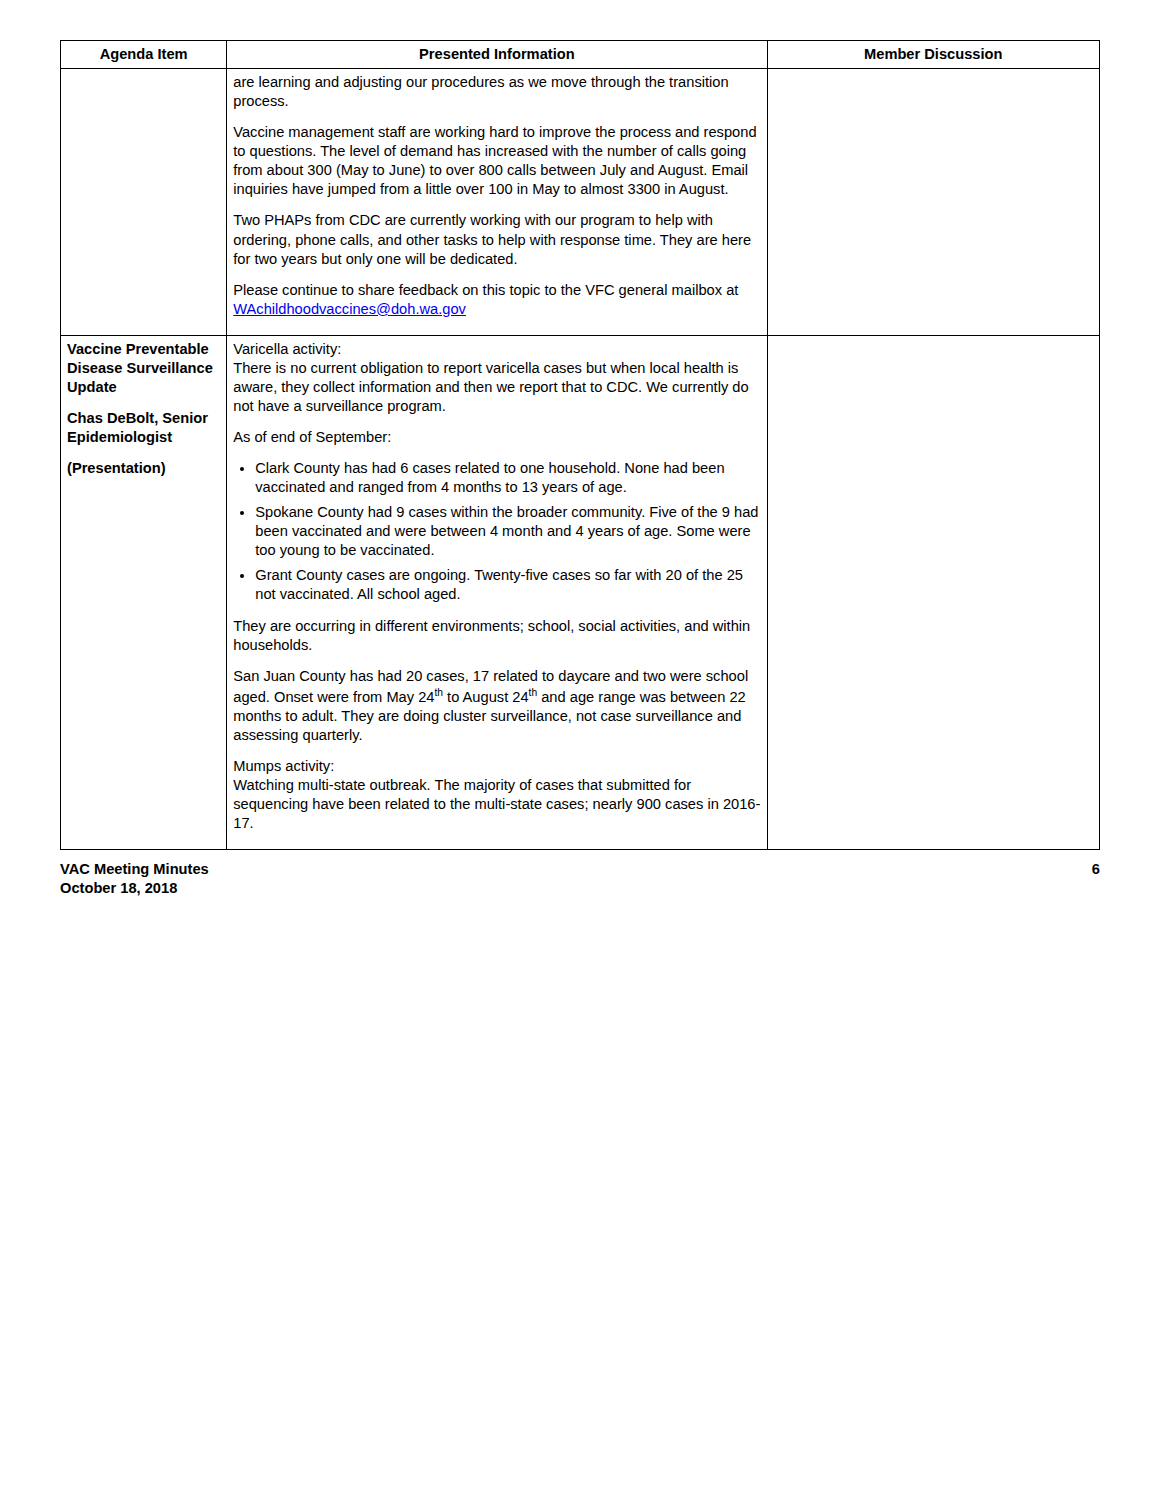| Agenda Item | Presented Information | Member Discussion |
| --- | --- | --- |
| | are learning and adjusting our procedures as we move through the transition process. Vaccine management staff are working hard to improve the process and respond to questions. The level of demand has increased with the number of calls going from about 300 (May to June) to over 800 calls between July and August. Email inquiries have jumped from a little over 100 in May to almost 3300 in August. Two PHAPs from CDC are currently working with our program to help with ordering, phone calls, and other tasks to help with response time. They are here for two years but only one will be dedicated. Please continue to share feedback on this topic to the VFC general mailbox at WAchildhoodvaccines@doh.wa.gov | |
| Vaccine Preventable Disease Surveillance Update Chas DeBolt, Senior Epidemiologist (Presentation) | Varicella activity: There is no current obligation to report varicella cases but when local health is aware, they collect information and then we report that to CDC. We currently do not have a surveillance program. As of end of September: Clark County has had 6 cases related to one household. None had been vaccinated and ranged from 4 months to 13 years of age. Spokane County had 9 cases within the broader community. Five of the 9 had been vaccinated and were between 4 month and 4 years of age. Some were too young to be vaccinated. Grant County cases are ongoing. Twenty-five cases so far with 20 of the 25 not vaccinated. All school aged. They are occurring in different environments; school, social activities, and within households. San Juan County has had 20 cases, 17 related to daycare and two were school aged. Onset were from May 24 th to August 24 th and age range was between 22 months to adult. They are doing cluster surveillance, not case surveillance and assessing quarterly. Mumps activity: Watching multi-state outbreak. The majority of cases that submitted for sequencing have been related to the multi-state cases; nearly 900 cases in 2016-17. | |
VAC Meeting Minutes
October 18, 2018
6